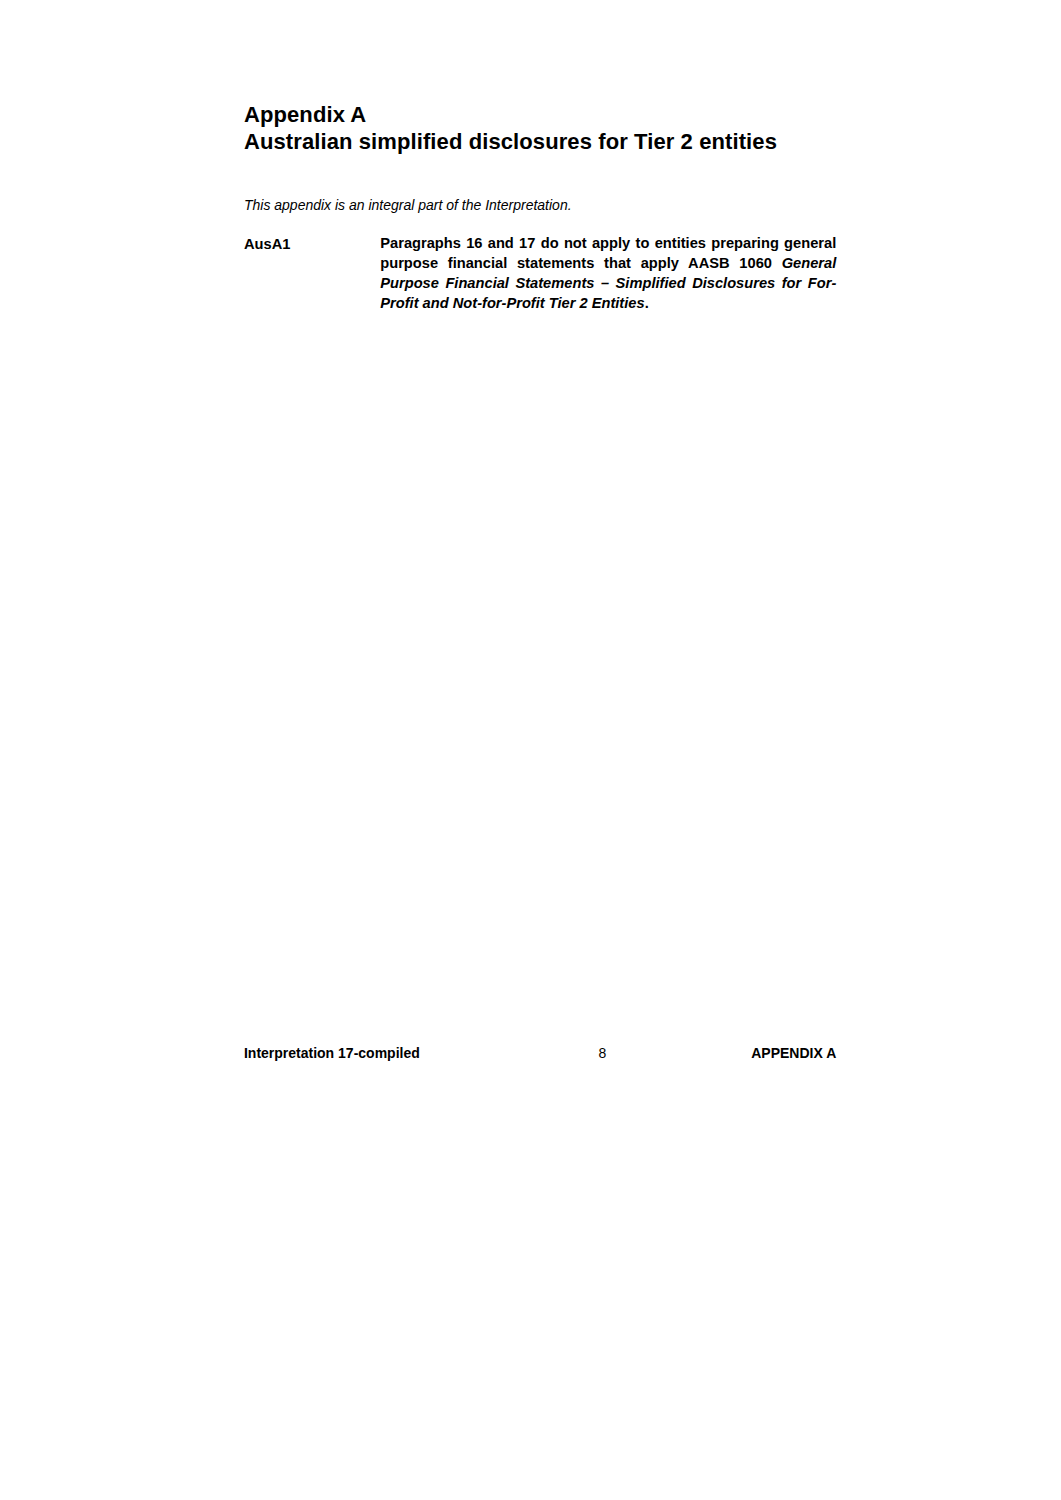Appendix A
Australian simplified disclosures for Tier 2 entities
This appendix is an integral part of the Interpretation.
AusA1
Paragraphs 16 and 17 do not apply to entities preparing general purpose financial statements that apply AASB 1060 General Purpose Financial Statements – Simplified Disclosures for For-Profit and Not-for-Profit Tier 2 Entities.
Interpretation 17-compiled
8
APPENDIX A